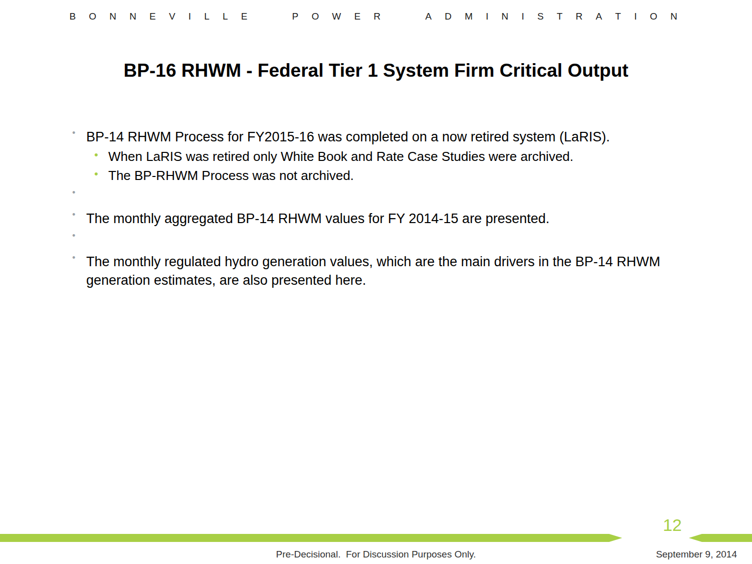B O N N E V I L L E P O W E R A D M I N I S T R A T I O N
BP-16 RHWM - Federal Tier 1 System Firm Critical Output
BP-14 RHWM Process for FY2015-16 was completed on a now retired system (LaRIS).
When LaRIS was retired only White Book and Rate Case Studies were archived.
The BP-RHWM Process was not archived.
The monthly aggregated BP-14 RHWM values for FY 2014-15 are presented.
The monthly regulated hydro generation values, which are the main drivers in the BP-14 RHWM generation estimates, are also presented here.
12
Pre-Decisional. For Discussion Purposes Only.
September 9, 2014